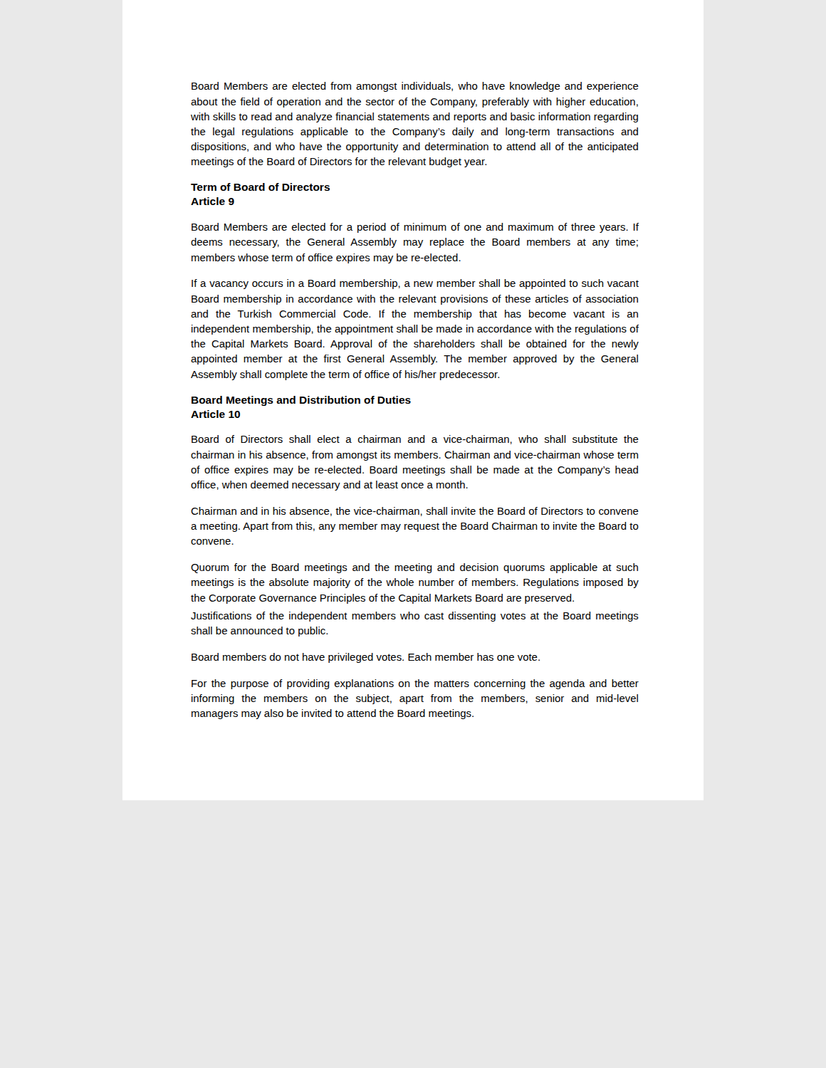Board Members are elected from amongst individuals, who have knowledge and experience about the field of operation and the sector of the Company, preferably with higher education, with skills to read and analyze financial statements and reports and basic information regarding the legal regulations applicable to the Company’s daily and long-term transactions and dispositions, and who have the opportunity and determination to attend all of the anticipated meetings of the Board of Directors for the relevant budget year.
Term of Board of DirectorsArticle 9
Board Members are elected for a period of minimum of one and maximum of three years. If deems necessary, the General Assembly may replace the Board members at any time; members whose term of office expires may be re-elected.
If a vacancy occurs in a Board membership, a new member shall be appointed to such vacant Board membership in accordance with the relevant provisions of these articles of association and the Turkish Commercial Code. If the membership that has become vacant is an independent membership, the appointment shall be made in accordance with the regulations of the Capital Markets Board. Approval of the shareholders shall be obtained for the newly appointed member at the first General Assembly. The member approved by the General Assembly shall complete the term of office of his/her predecessor.
Board Meetings and Distribution of DutiesArticle 10
Board of Directors shall elect a chairman and a vice-chairman, who shall substitute the chairman in his absence, from amongst its members. Chairman and vice-chairman whose term of office expires may be re-elected. Board meetings shall be made at the Company’s head office, when deemed necessary and at least once a month.
Chairman and in his absence, the vice-chairman, shall invite the Board of Directors to convene a meeting. Apart from this, any member may request the Board Chairman to invite the Board to convene.
Quorum for the Board meetings and the meeting and decision quorums applicable at such meetings is the absolute majority of the whole number of members. Regulations imposed by the Corporate Governance Principles of the Capital Markets Board are preserved.
Justifications of the independent members who cast dissenting votes at the Board meetings shall be announced to public.
Board members do not have privileged votes. Each member has one vote.
For the purpose of providing explanations on the matters concerning the agenda and better informing the members on the subject, apart from the members, senior and mid-level managers may also be invited to attend the Board meetings.